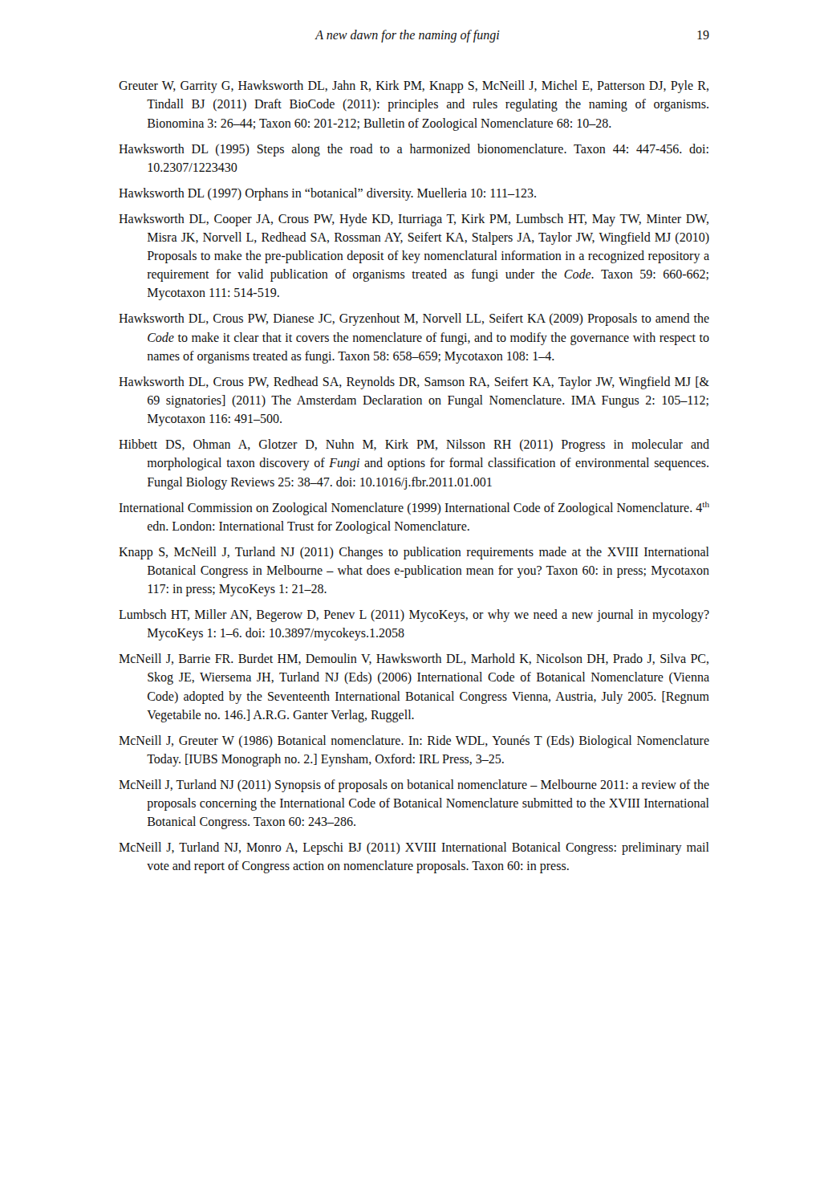A new dawn for the naming of fungi 19
Greuter W, Garrity G, Hawksworth DL, Jahn R, Kirk PM, Knapp S, McNeill J, Michel E, Patterson DJ, Pyle R, Tindall BJ (2011) Draft BioCode (2011): principles and rules regulating the naming of organisms. Bionomina 3: 26–44; Taxon 60: 201-212; Bulletin of Zoological Nomenclature 68: 10–28.
Hawksworth DL (1995) Steps along the road to a harmonized bionomenclature. Taxon 44: 447-456. doi: 10.2307/1223430
Hawksworth DL (1997) Orphans in “botanical” diversity. Muelleria 10: 111–123.
Hawksworth DL, Cooper JA, Crous PW, Hyde KD, Iturriaga T, Kirk PM, Lumbsch HT, May TW, Minter DW, Misra JK, Norvell L, Redhead SA, Rossman AY, Seifert KA, Stalpers JA, Taylor JW, Wingfield MJ (2010) Proposals to make the pre-publication deposit of key nomenclatural information in a recognized repository a requirement for valid publication of organisms treated as fungi under the Code. Taxon 59: 660-662; Mycotaxon 111: 514-519.
Hawksworth DL, Crous PW, Dianese JC, Gryzenhout M, Norvell LL, Seifert KA (2009) Proposals to amend the Code to make it clear that it covers the nomenclature of fungi, and to modify the governance with respect to names of organisms treated as fungi. Taxon 58: 658–659; Mycotaxon 108: 1–4.
Hawksworth DL, Crous PW, Redhead SA, Reynolds DR, Samson RA, Seifert KA, Taylor JW, Wingfield MJ [& 69 signatories] (2011) The Amsterdam Declaration on Fungal Nomenclature. IMA Fungus 2: 105–112; Mycotaxon 116: 491–500.
Hibbett DS, Ohman A, Glotzer D, Nuhn M, Kirk PM, Nilsson RH (2011) Progress in molecular and morphological taxon discovery of Fungi and options for formal classification of environmental sequences. Fungal Biology Reviews 25: 38–47. doi: 10.1016/j.fbr.2011.01.001
International Commission on Zoological Nomenclature (1999) International Code of Zoological Nomenclature. 4th edn. London: International Trust for Zoological Nomenclature.
Knapp S, McNeill J, Turland NJ (2011) Changes to publication requirements made at the XVIII International Botanical Congress in Melbourne – what does e-publication mean for you? Taxon 60: in press; Mycotaxon 117: in press; MycoKeys 1: 21–28.
Lumbsch HT, Miller AN, Begerow D, Penev L (2011) MycoKeys, or why we need a new journal in mycology? MycoKeys 1: 1–6. doi: 10.3897/mycokeys.1.2058
McNeill J, Barrie FR. Burdet HM, Demoulin V, Hawksworth DL, Marhold K, Nicolson DH, Prado J, Silva PC, Skog JE, Wiersema JH, Turland NJ (Eds) (2006) International Code of Botanical Nomenclature (Vienna Code) adopted by the Seventeenth International Botanical Congress Vienna, Austria, July 2005. [Regnum Vegetabile no. 146.] A.R.G. Ganter Verlag, Ruggell.
McNeill J, Greuter W (1986) Botanical nomenclature. In: Ride WDL, Younés T (Eds) Biological Nomenclature Today. [IUBS Monograph no. 2.] Eynsham, Oxford: IRL Press, 3–25.
McNeill J, Turland NJ (2011) Synopsis of proposals on botanical nomenclature – Melbourne 2011: a review of the proposals concerning the International Code of Botanical Nomenclature submitted to the XVIII International Botanical Congress. Taxon 60: 243–286.
McNeill J, Turland NJ, Monro A, Lepschi BJ (2011) XVIII International Botanical Congress: preliminary mail vote and report of Congress action on nomenclature proposals. Taxon 60: in press.